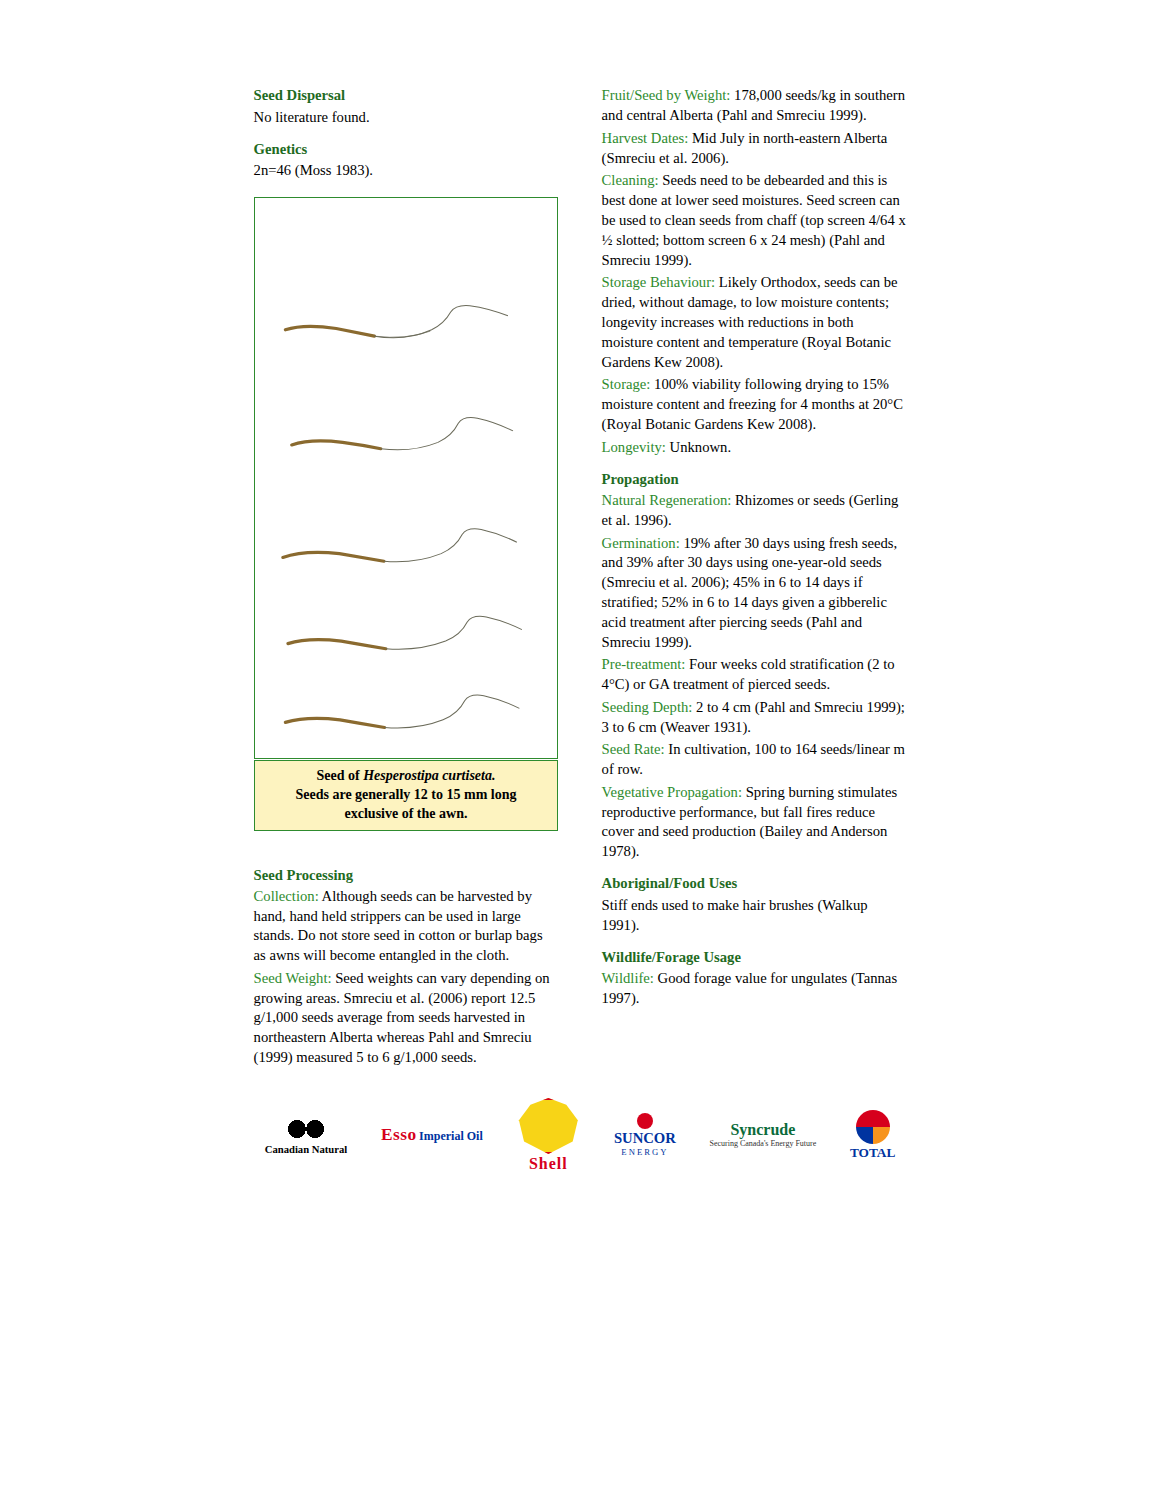Seed Dispersal
No literature found.
Genetics
2n=46 (Moss 1983).
Seed of Hesperostipa curtiseta.
Seeds are generally 12 to 15 mm long
exclusive of the awn.
Seed Processing
Collection: Although seeds can be harvested by hand, hand held strippers can be used in large stands. Do not store seed in cotton or burlap bags as awns will become entangled in the cloth.
Seed Weight: Seed weights can vary depending on growing areas. Smreciu et al. (2006) report 12.5 g/1,000 seeds average from seeds harvested in northeastern Alberta whereas Pahl and Smreciu (1999) measured 5 to 6 g/1,000 seeds.
Fruit/Seed by Weight: 178,000 seeds/kg in southern and central Alberta (Pahl and Smreciu 1999).
Harvest Dates: Mid July in north-eastern Alberta (Smreciu et al. 2006).
Cleaning: Seeds need to be debearded and this is best done at lower seed moistures. Seed screen can be used to clean seeds from chaff (top screen 4/64 x ½ slotted; bottom screen 6 x 24 mesh) (Pahl and Smreciu 1999).
Storage Behaviour: Likely Orthodox, seeds can be dried, without damage, to low moisture contents; longevity increases with reductions in both moisture content and temperature (Royal Botanic Gardens Kew 2008).
Storage: 100% viability following drying to 15% moisture content and freezing for 4 months at 20°C (Royal Botanic Gardens Kew 2008).
Longevity: Unknown.
Propagation
Natural Regeneration: Rhizomes or seeds (Gerling et al. 1996).
Germination: 19% after 30 days using fresh seeds, and 39% after 30 days using one-year-old seeds (Smreciu et al. 2006); 45% in 6 to 14 days if stratified; 52% in 6 to 14 days given a gibberelic acid treatment after piercing seeds (Pahl and Smreciu 1999).
Pre-treatment: Four weeks cold stratification (2 to 4°C) or GA treatment of pierced seeds.
Seeding Depth: 2 to 4 cm (Pahl and Smreciu 1999); 3 to 6 cm (Weaver 1931).
Seed Rate: In cultivation, 100 to 164 seeds/linear m of row.
Vegetative Propagation: Spring burning stimulates reproductive performance, but fall fires reduce cover and seed production (Bailey and Anderson 1978).
Aboriginal/Food Uses
Stiff ends used to make hair brushes (Walkup 1991).
Wildlife/Forage Usage
Wildlife: Good forage value for ungulates (Tannas 1997).
Canadian Natural
Esso Imperial Oil
Shell
SUNCOR
ENERGY
Syncrude
Securing Canada's Energy Future
TOTAL